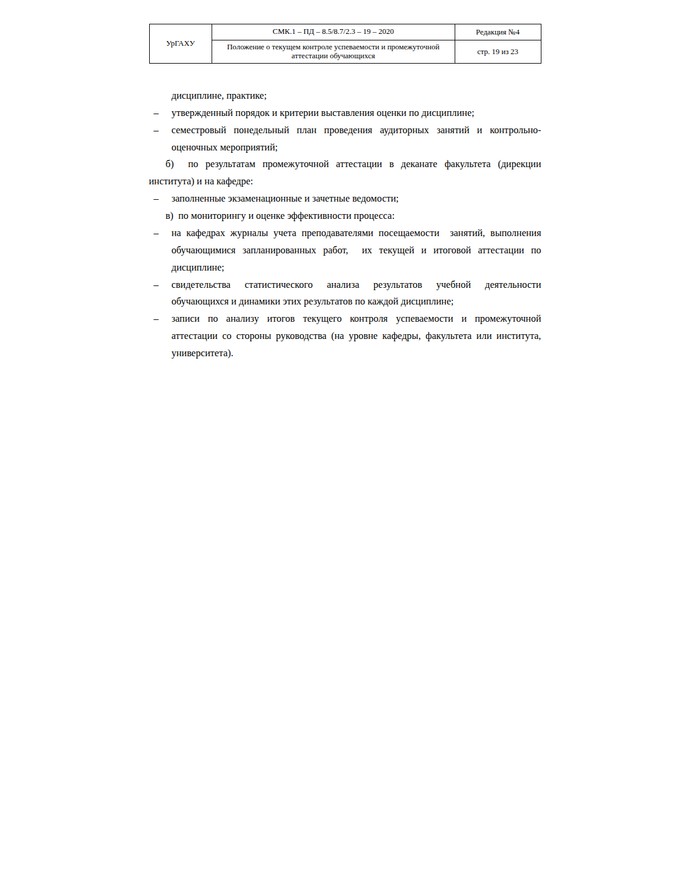| УрГАХУ | СМК.1 – ПД – 8.5/8.7/2.3 – 19 – 2020 | Редакция №4 |
| Положение о текущем контроле успеваемости и промежуточной аттестации обучающихся | стр. 19 из 23 |
дисциплине, практике;
утвержденный порядок и критерии выставления оценки по дисциплине;
семестровый понедельный план проведения аудиторных занятий и контрольно-оценочных мероприятий;
б) по результатам промежуточной аттестации в деканате факультета (дирекции института) и на кафедре:
заполненные экзаменационные и зачетные ведомости;
в) по мониторингу и оценке эффективности процесса:
на кафедрах журналы учета преподавателями посещаемости занятий, выполнения обучающимися запланированных работ, их текущей и итоговой аттестации по дисциплине;
свидетельства статистического анализа результатов учебной деятельности обучающихся и динамики этих результатов по каждой дисциплине;
записи по анализу итогов текущего контроля успеваемости и промежуточной аттестации со стороны руководства (на уровне кафедры, факультета или института, университета).